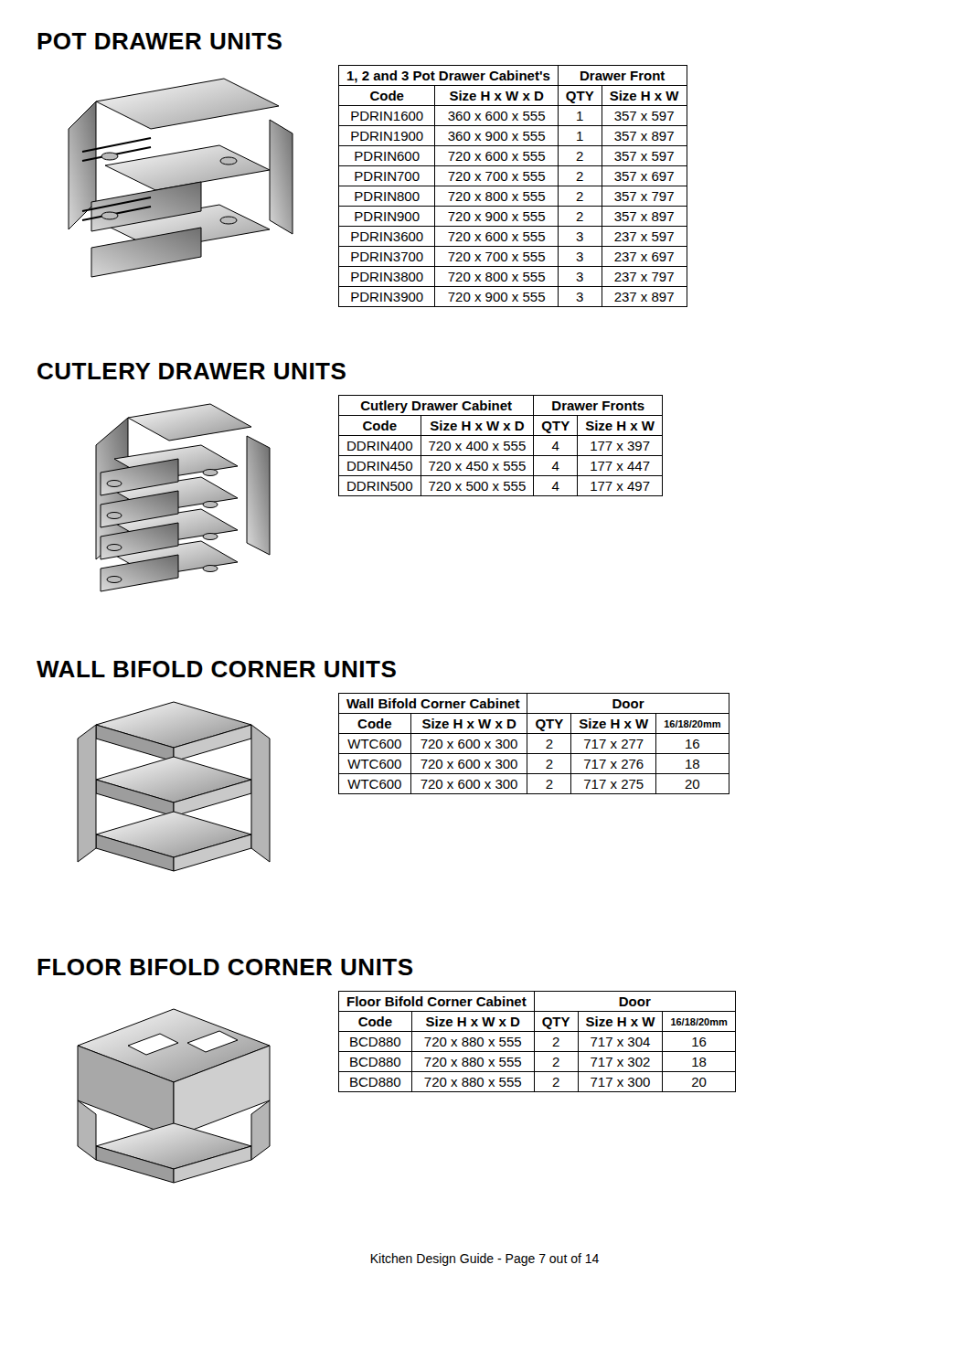POT DRAWER UNITS
| 1, 2 and 3 Pot Drawer Cabinet's | Drawer Front |
| --- | --- |
| Code | Size H x W x D | QTY | Size H x W |
| PDRIN1600 | 360 x 600 x 555 | 1 | 357 x 597 |
| PDRIN1900 | 360 x 900 x 555 | 1 | 357 x 897 |
| PDRIN600 | 720 x 600 x 555 | 2 | 357 x 597 |
| PDRIN700 | 720 x 700 x 555 | 2 | 357 x 697 |
| PDRIN800 | 720 x 800 x 555 | 2 | 357 x 797 |
| PDRIN900 | 720 x 900 x 555 | 2 | 357 x 897 |
| PDRIN3600 | 720 x 600 x 555 | 3 | 237 x 597 |
| PDRIN3700 | 720 x 700 x 555 | 3 | 237 x 697 |
| PDRIN3800 | 720 x 800 x 555 | 3 | 237 x 797 |
| PDRIN3900 | 720 x 900 x 555 | 3 | 237 x 897 |
CUTLERY DRAWER UNITS
| Cutlery Drawer Cabinet | Drawer Fronts |
| --- | --- |
| Code | Size H x W x D | QTY | Size H x W |
| DDRIN400 | 720 x 400 x 555 | 4 | 177 x 397 |
| DDRIN450 | 720 x 450 x 555 | 4 | 177 x 447 |
| DDRIN500 | 720 x 500 x 555 | 4 | 177 x 497 |
WALL BIFOLD CORNER UNITS
| Wall Bifold Corner Cabinet | Door |
| --- | --- |
| Code | Size H x W x D | QTY | Size H x W | 16/18/20mm |
| WTC600 | 720 x 600 x 300 | 2 | 717 x 277 | 16 |
| WTC600 | 720 x 600 x 300 | 2 | 717 x 276 | 18 |
| WTC600 | 720 x 600 x 300 | 2 | 717 x 275 | 20 |
FLOOR BIFOLD CORNER UNITS
| Floor Bifold Corner Cabinet | Door |
| --- | --- |
| Code | Size H x W x D | QTY | Size H x W | 16/18/20mm |
| BCD880 | 720 x 880 x 555 | 2 | 717 x 304 | 16 |
| BCD880 | 720 x 880 x 555 | 2 | 717 x 302 | 18 |
| BCD880 | 720 x 880 x 555 | 2 | 717 x 300 | 20 |
Kitchen Design Guide - Page 7 out of 14